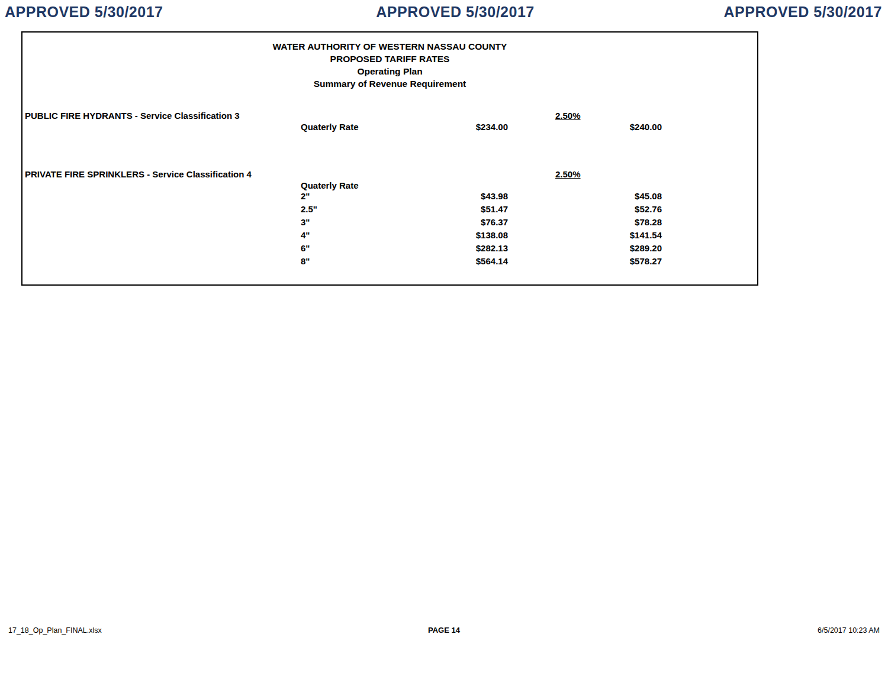APPROVED 5/30/2017 APPROVED 5/30/2017 APPROVED 5/30/2017
WATER AUTHORITY OF WESTERN NASSAU COUNTY
PROPOSED TARIFF RATES
Operating Plan
Summary of Revenue Requirement
PUBLIC FIRE HYDRANTS - Service Classification 3 2.50%
Quaterly Rate $234.00 $240.00
PRIVATE FIRE SPRINKLERS - Service Classification 4 2.50%
Quaterly Rate
2" $43.98 $45.08
2.5" $51.47 $52.76
3" $76.37 $78.28
4" $138.08 $141.54
6" $282.13 $289.20
8" $564.14 $578.27
17_18_Op_Plan_FINAL.xlsx PAGE 14 6/5/2017 10:23 AM